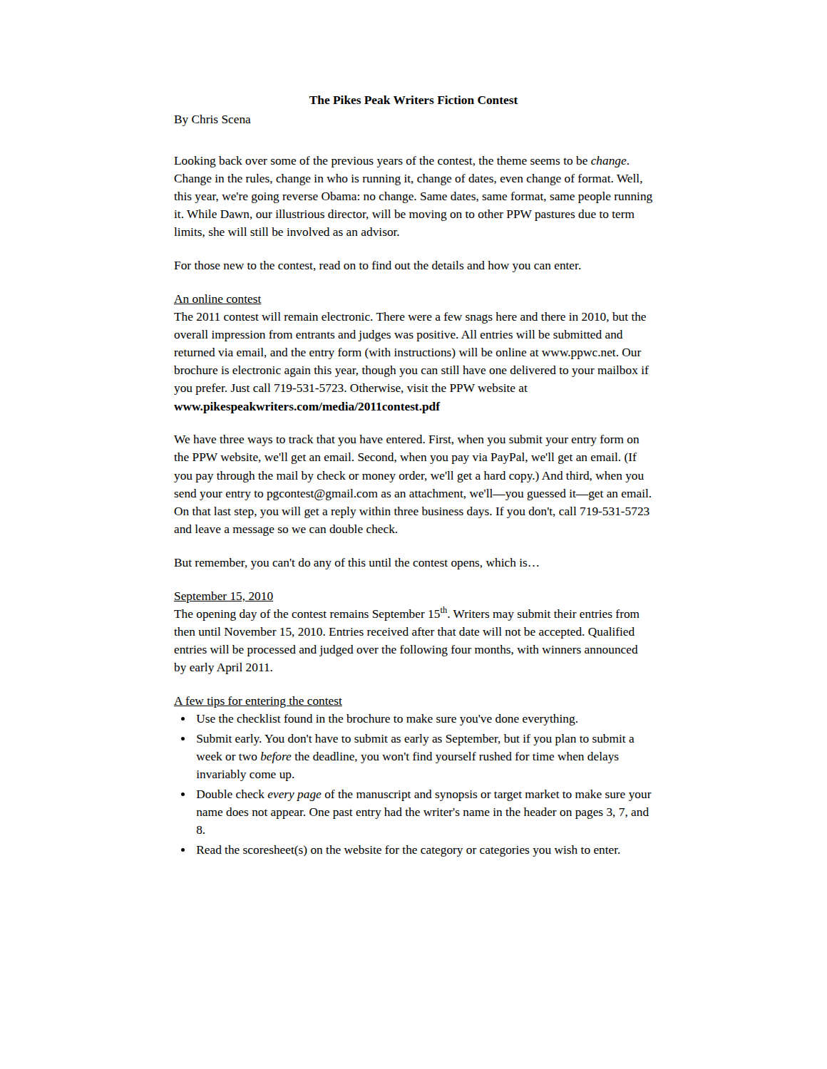The Pikes Peak Writers Fiction Contest
By Chris Scena
Looking back over some of the previous years of the contest, the theme seems to be change. Change in the rules, change in who is running it, change of dates, even change of format. Well, this year, we're going reverse Obama: no change. Same dates, same format, same people running it. While Dawn, our illustrious director, will be moving on to other PPW pastures due to term limits, she will still be involved as an advisor.
For those new to the contest, read on to find out the details and how you can enter.
An online contest
The 2011 contest will remain electronic. There were a few snags here and there in 2010, but the overall impression from entrants and judges was positive. All entries will be submitted and returned via email, and the entry form (with instructions) will be online at www.ppwc.net. Our brochure is electronic again this year, though you can still have one delivered to your mailbox if you prefer. Just call 719-531-5723. Otherwise, visit the PPW website at www.pikespeakwriters.com/media/2011contest.pdf
We have three ways to track that you have entered. First, when you submit your entry form on the PPW website, we'll get an email. Second, when you pay via PayPal, we'll get an email. (If you pay through the mail by check or money order, we'll get a hard copy.) And third, when you send your entry to pgcontest@gmail.com as an attachment, we'll—you guessed it—get an email. On that last step, you will get a reply within three business days. If you don't, call 719-531-5723 and leave a message so we can double check.
But remember, you can't do any of this until the contest opens, which is…
September 15, 2010
The opening day of the contest remains September 15th. Writers may submit their entries from then until November 15, 2010. Entries received after that date will not be accepted. Qualified entries will be processed and judged over the following four months, with winners announced by early April 2011.
A few tips for entering the contest
Use the checklist found in the brochure to make sure you've done everything.
Submit early. You don't have to submit as early as September, but if you plan to submit a week or two before the deadline, you won't find yourself rushed for time when delays invariably come up.
Double check every page of the manuscript and synopsis or target market to make sure your name does not appear. One past entry had the writer's name in the header on pages 3, 7, and 8.
Read the scoresheet(s) on the website for the category or categories you wish to enter.